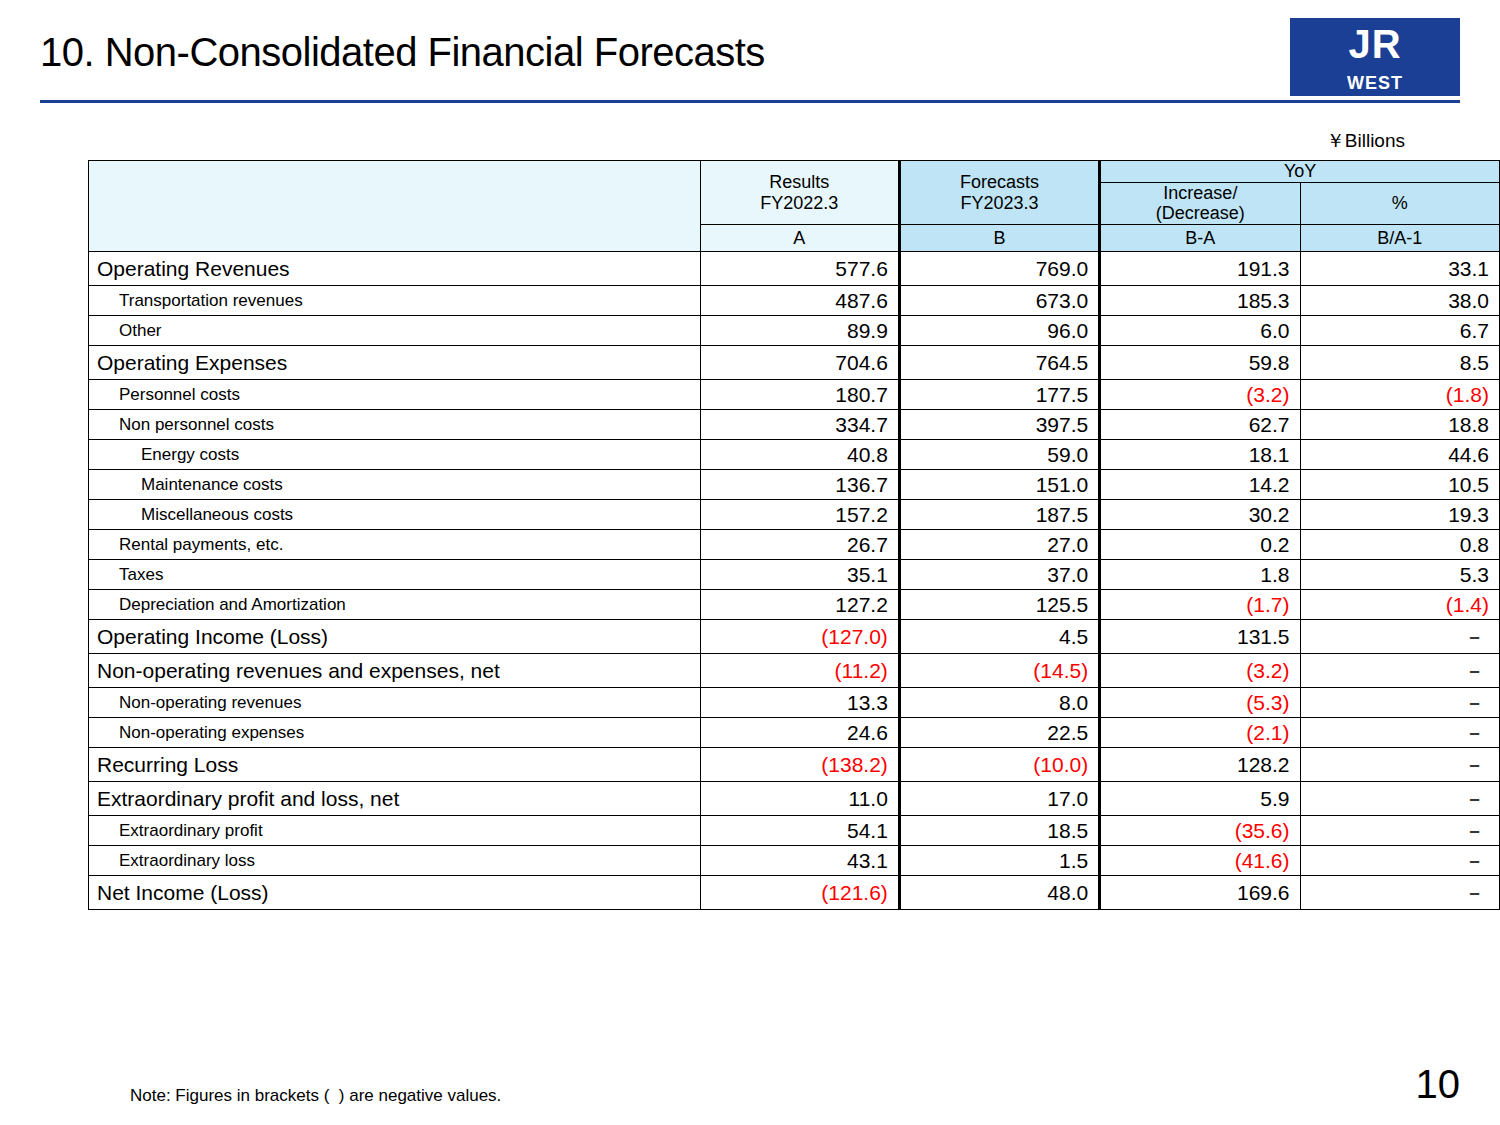10. Non-Consolidated Financial Forecasts
JR
WEST
￥Billions
| | Results FY2022.3 | Forecasts FY2023.3 | YoY |
| Increase/ (Decrease) | % |
| A | B | B-A | B/A-1 |
| Operating Revenues | 577.6 | 769.0 | 191.3 | 33.1 |
| Transportation revenues | 487.6 | 673.0 | 185.3 | 38.0 |
| Other | 89.9 | 96.0 | 6.0 | 6.7 |
| Operating Expenses | 704.6 | 764.5 | 59.8 | 8.5 |
| Personnel costs | 180.7 | 177.5 | (3.2) | (1.8) |
| Non personnel costs | 334.7 | 397.5 | 62.7 | 18.8 |
| Energy costs | 40.8 | 59.0 | 18.1 | 44.6 |
| Maintenance costs | 136.7 | 151.0 | 14.2 | 10.5 |
| Miscellaneous costs | 157.2 | 187.5 | 30.2 | 19.3 |
| Rental payments, etc. | 26.7 | 27.0 | 0.2 | 0.8 |
| Taxes | 35.1 | 37.0 | 1.8 | 5.3 |
| Depreciation and Amortization | 127.2 | 125.5 | (1.7) | (1.4) |
| Operating Income (Loss) | (127.0) | 4.5 | 131.5 | － |
| Non-operating revenues and expenses, net | (11.2) | (14.5) | (3.2) | － |
| Non-operating revenues | 13.3 | 8.0 | (5.3) | － |
| Non-operating expenses | 24.6 | 22.5 | (2.1) | － |
| Recurring Loss | (138.2) | (10.0) | 128.2 | － |
| Extraordinary profit and loss, net | 11.0 | 17.0 | 5.9 | － |
| Extraordinary profit | 54.1 | 18.5 | (35.6) | － |
| Extraordinary loss | 43.1 | 1.5 | (41.6) | － |
| Net Income (Loss) | (121.6) | 48.0 | 169.6 | － |
Note: Figures in brackets ( ) are negative values.
10